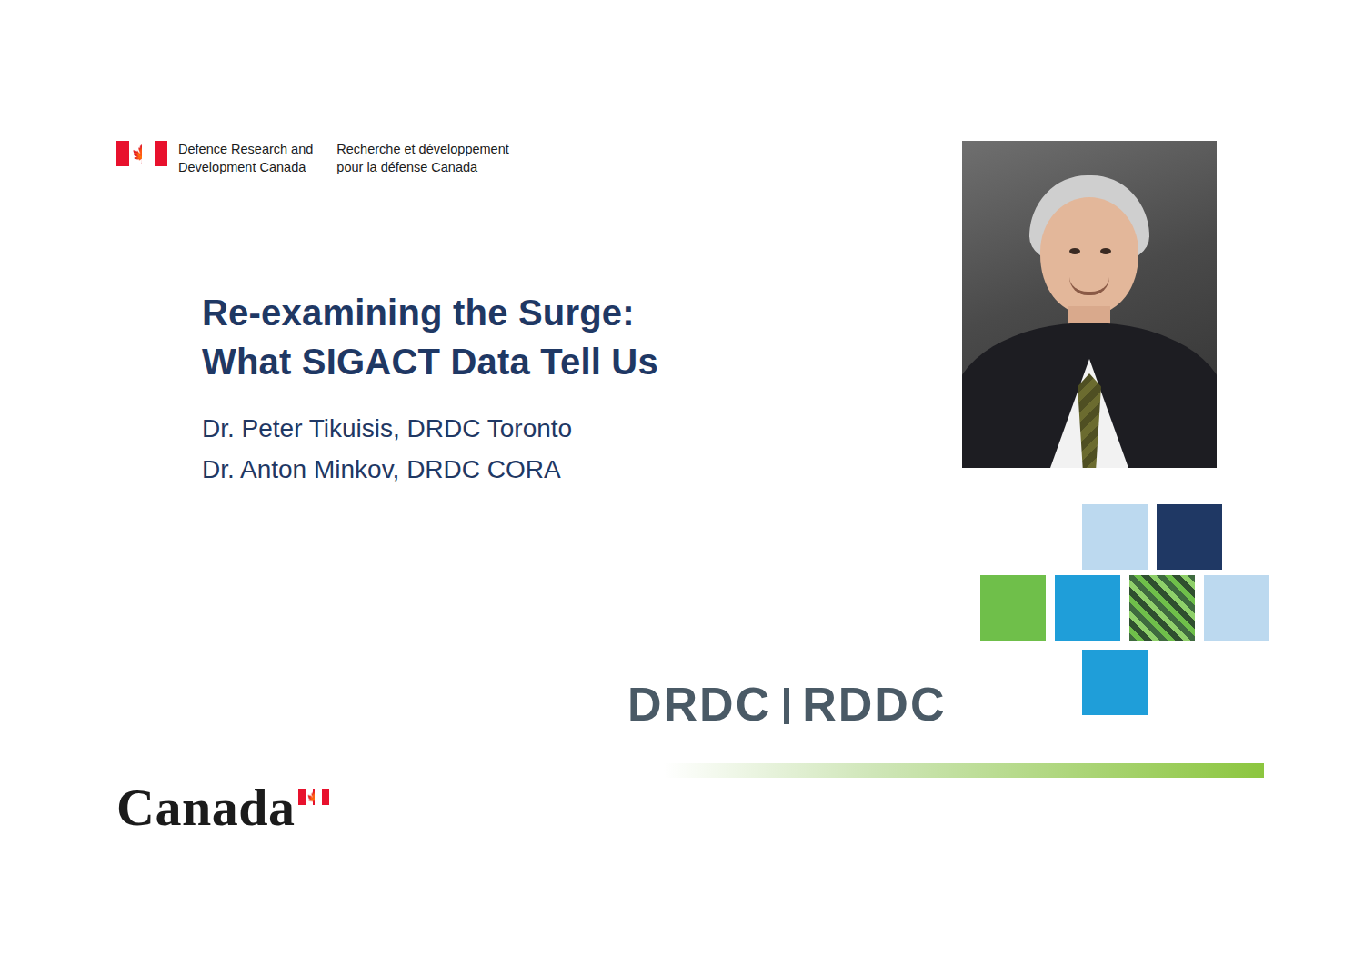🍁
Defence Research and Development Canada
Recherche et développement pour la défense Canada
Re-examining the Surge:
What SIGACT Data Tell Us
Dr. Peter Tikuisis, DRDC Toronto
Dr. Anton Minkov, DRDC CORA
DRDC RDDC
Canada🍁